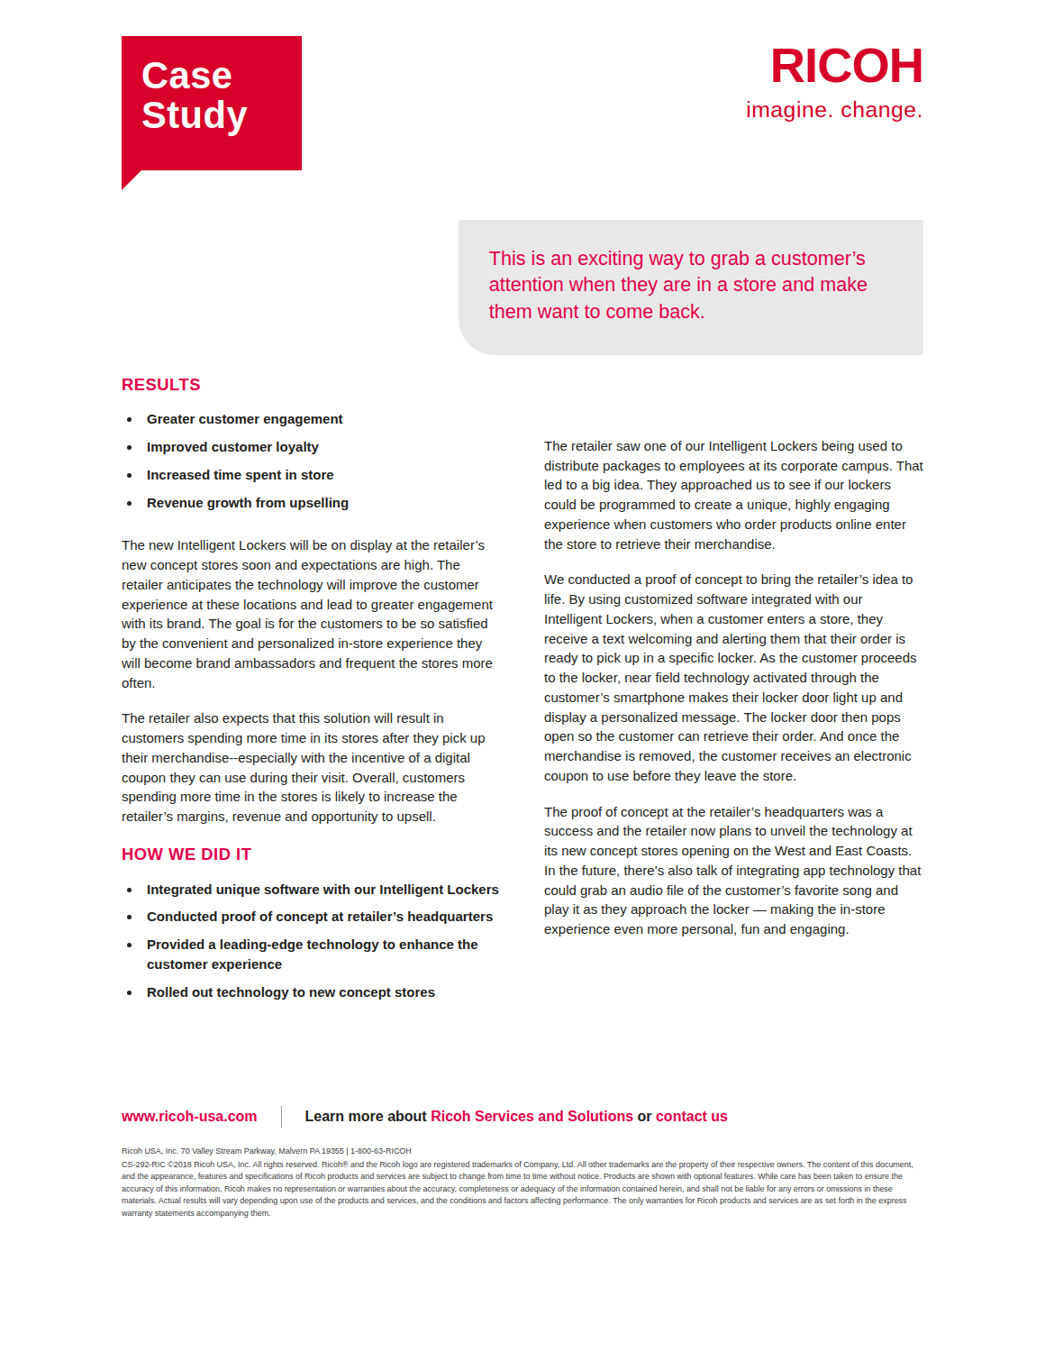Case
Study
RICOH
imagine. change.
This is an exciting way to grab a customer’s attention when they are in a store and make them want to come back.
Results
Greater customer engagement
Improved customer loyalty
Increased time spent in store
Revenue growth from upselling
The new Intelligent Lockers will be on display at the retailer’s new concept stores soon and expectations are high. The retailer anticipates the technology will improve the customer experience at these locations and lead to greater engagement with its brand. The goal is for the customers to be so satisfied by the convenient and personalized in-store experience they will become brand ambassadors and frequent the stores more often.
The retailer also expects that this solution will result in customers spending more time in its stores after they pick up their merchandise--especially with the incentive of a digital coupon they can use during their visit. Overall, customers spending more time in the stores is likely to increase the retailer’s margins, revenue and opportunity to upsell.
How we did it
Integrated unique software with our Intelligent Lockers
Conducted proof of concept at retailer’s headquarters
Provided a leading-edge technology to enhance the customer experience
Rolled out technology to new concept stores
The retailer saw one of our Intelligent Lockers being used to distribute packages to employees at its corporate campus. That led to a big idea. They approached us to see if our lockers could be programmed to create a unique, highly engaging experience when customers who order products online enter the store to retrieve their merchandise.
We conducted a proof of concept to bring the retailer’s idea to life. By using customized software integrated with our Intelligent Lockers, when a customer enters a store, they receive a text welcoming and alerting them that their order is ready to pick up in a specific locker. As the customer proceeds to the locker, near field technology activated through the customer’s smartphone makes their locker door light up and display a personalized message. The locker door then pops open so the customer can retrieve their order. And once the merchandise is removed, the customer receives an electronic coupon to use before they leave the store.
The proof of concept at the retailer’s headquarters was a success and the retailer now plans to unveil the technology at its new concept stores opening on the West and East Coasts. In the future, there’s also talk of integrating app technology that could grab an audio file of the customer’s favorite song and play it as they approach the locker — making the in-store experience even more personal, fun and engaging.
www.ricoh-usa.com Learn more about Ricoh Services and Solutions or contact us
Ricoh USA, Inc. 70 Valley Stream Parkway, Malvern PA 19355 | 1-800-63-RICOH
CS-292-RIC ©2018 Ricoh USA, Inc. All rights reserved. Ricoh® and the Ricoh logo are registered trademarks of Company, Ltd. All other trademarks are the property of their respective owners. The content of this document, and the appearance, features and specifications of Ricoh products and services are subject to change from time to time without notice. Products are shown with optional features. While care has been taken to ensure the accuracy of this information, Ricoh makes no representation or warranties about the accuracy, completeness or adequacy of the information contained herein, and shall not be liable for any errors or omissions in these materials. Actual results will vary depending upon use of the products and services, and the conditions and factors affecting performance. The only warranties for Ricoh products and services are as set forth in the express warranty statements accompanying them.